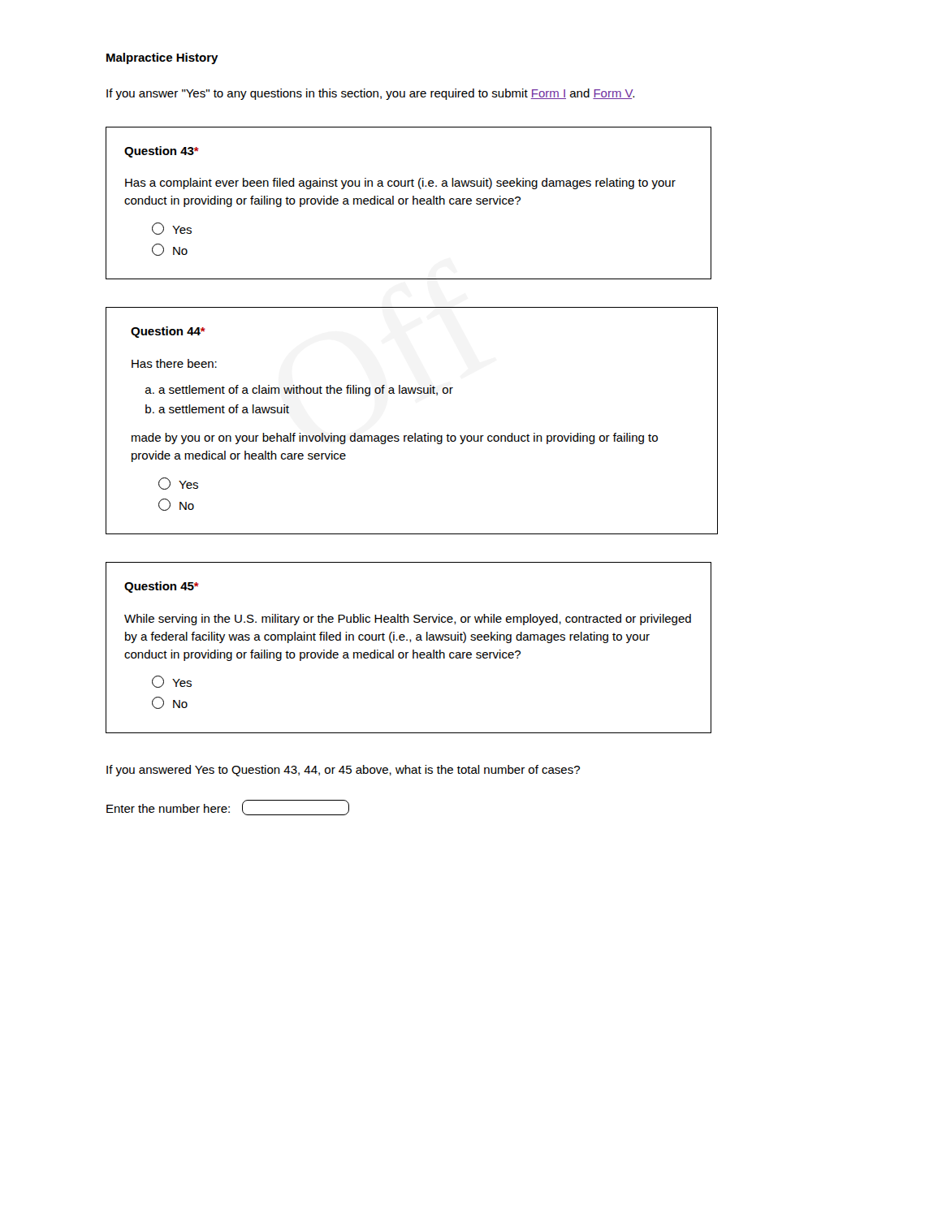Off
Malpractice History
If you answer "Yes" to any questions in this section, you are required to submit Form I and Form V.
Question 43*
Has a complaint ever been filed against you in a court (i.e. a lawsuit) seeking damages relating to your conduct in providing or failing to provide a medical or health care service?
Yes
No
Question 44*
Has there been:
a settlement of a claim without the filing of a lawsuit, or
a settlement of a lawsuit
made by you or on your behalf involving damages relating to your conduct in providing or failing to provide a medical or health care service
Yes
No
Question 45*
While serving in the U.S. military or the Public Health Service, or while employed, contracted or privileged by a federal facility was a complaint filed in court (i.e., a lawsuit) seeking damages relating to your conduct in providing or failing to provide a medical or health care service?
Yes
No
If you answered Yes to Question 43, 44, or 45 above, what is the total number of cases?
Enter the number here: